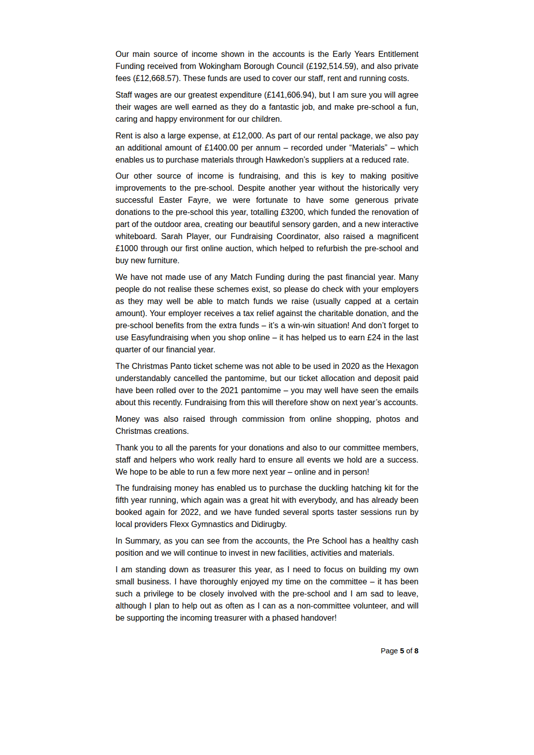Our main source of income shown in the accounts is the Early Years Entitlement Funding received from Wokingham Borough Council (£192,514.59), and also private fees (£12,668.57). These funds are used to cover our staff, rent and running costs.
Staff wages are our greatest expenditure (£141,606.94), but I am sure you will agree their wages are well earned as they do a fantastic job, and make pre-school a fun, caring and happy environment for our children.
Rent is also a large expense, at £12,000. As part of our rental package, we also pay an additional amount of £1400.00 per annum – recorded under “Materials” – which enables us to purchase materials through Hawkedon’s suppliers at a reduced rate.
Our other source of income is fundraising, and this is key to making positive improvements to the pre-school. Despite another year without the historically very successful Easter Fayre, we were fortunate to have some generous private donations to the pre-school this year, totalling £3200, which funded the renovation of part of the outdoor area, creating our beautiful sensory garden, and a new interactive whiteboard. Sarah Player, our Fundraising Coordinator, also raised a magnificent £1000 through our first online auction, which helped to refurbish the pre-school and buy new furniture.
We have not made use of any Match Funding during the past financial year. Many people do not realise these schemes exist, so please do check with your employers as they may well be able to match funds we raise (usually capped at a certain amount). Your employer receives a tax relief against the charitable donation, and the pre-school benefits from the extra funds – it’s a win-win situation! And don’t forget to use Easyfundraising when you shop online – it has helped us to earn £24 in the last quarter of our financial year.
The Christmas Panto ticket scheme was not able to be used in 2020 as the Hexagon understandably cancelled the pantomime, but our ticket allocation and deposit paid have been rolled over to the 2021 pantomime – you may well have seen the emails about this recently. Fundraising from this will therefore show on next year’s accounts.
Money was also raised through commission from online shopping, photos and Christmas creations.
Thank you to all the parents for your donations and also to our committee members, staff and helpers who work really hard to ensure all events we hold are a success. We hope to be able to run a few more next year – online and in person!
The fundraising money has enabled us to purchase the duckling hatching kit for the fifth year running, which again was a great hit with everybody, and has already been booked again for 2022, and we have funded several sports taster sessions run by local providers Flexx Gymnastics and Didirugby.
In Summary, as you can see from the accounts, the Pre School has a healthy cash position and we will continue to invest in new facilities, activities and materials.
I am standing down as treasurer this year, as I need to focus on building my own small business. I have thoroughly enjoyed my time on the committee – it has been such a privilege to be closely involved with the pre-school and I am sad to leave, although I plan to help out as often as I can as a non-committee volunteer, and will be supporting the incoming treasurer with a phased handover!
Page 5 of 8